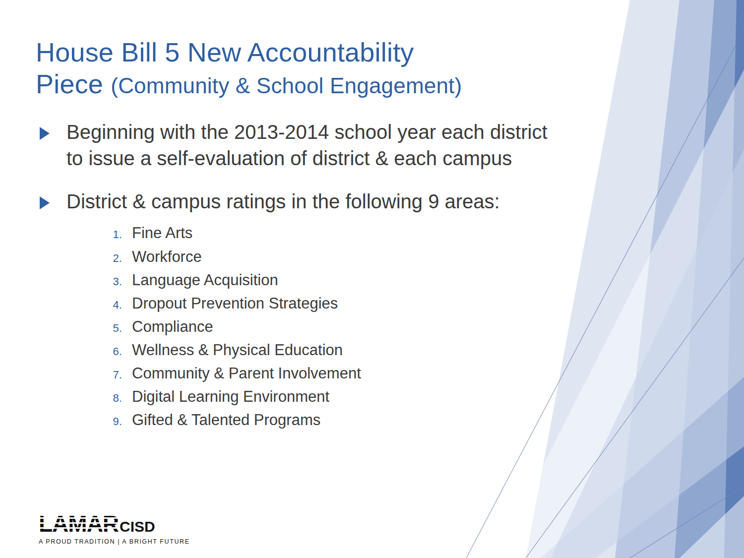House Bill 5 New Accountability
Piece (Community & School Engagement)
Beginning with the 2013-2014 school year each district to issue a self-evaluation of district & each campus
District & campus ratings in the following 9 areas:
Fine Arts
Workforce
Language Acquisition
Dropout Prevention Strategies
Compliance
Wellness & Physical Education
Community & Parent Involvement
Digital Learning Environment
Gifted & Talented Programs
LAMAR CISD
A PROUD TRADITION | A BRIGHT FUTURE